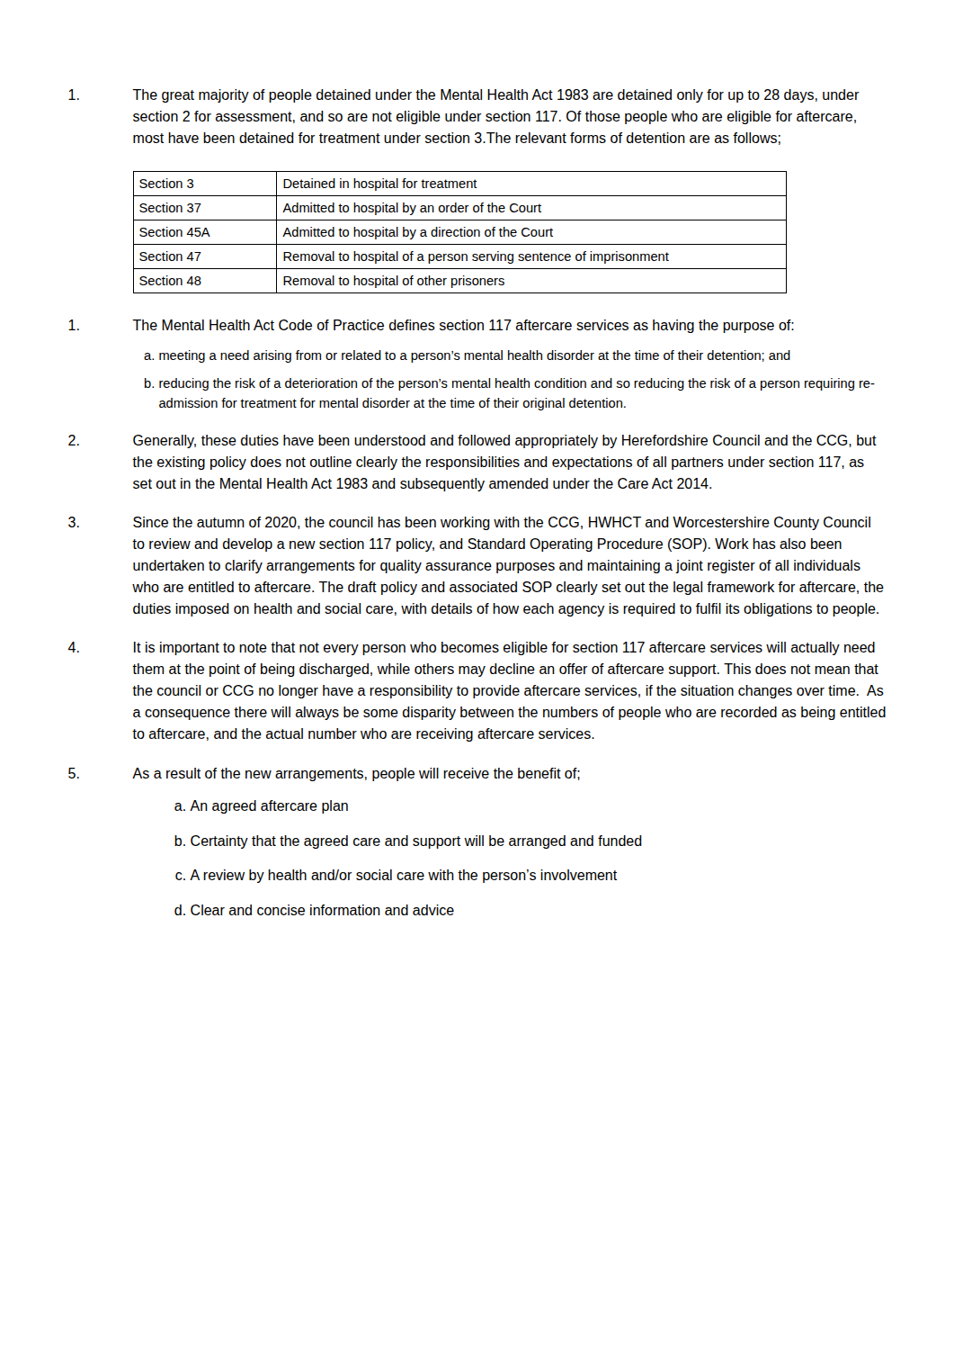The great majority of people detained under the Mental Health Act 1983 are detained only for up to 28 days, under section 2 for assessment, and so are not eligible under section 117. Of those people who are eligible for aftercare, most have been detained for treatment under section 3.The relevant forms of detention are as follows;
| Section 3 | Detained in hospital for treatment |
| Section 37 | Admitted to hospital by an order of the Court |
| Section 45A | Admitted to hospital by a direction of the Court |
| Section 47 | Removal to hospital of a person serving sentence of imprisonment |
| Section 48 | Removal to hospital of other prisoners |
The Mental Health Act Code of Practice defines section 117 aftercare services as having the purpose of:
meeting a need arising from or related to a person’s mental health disorder at the time of their detention; and
reducing the risk of a deterioration of the person’s mental health condition and so reducing the risk of a person requiring re-admission for treatment for mental disorder at the time of their original detention.
Generally, these duties have been understood and followed appropriately by Herefordshire Council and the CCG, but the existing policy does not outline clearly the responsibilities and expectations of all partners under section 117, as set out in the Mental Health Act 1983 and subsequently amended under the Care Act 2014.
Since the autumn of 2020, the council has been working with the CCG, HWHCT and Worcestershire County Council to review and develop a new section 117 policy, and Standard Operating Procedure (SOP). Work has also been undertaken to clarify arrangements for quality assurance purposes and maintaining a joint register of all individuals who are entitled to aftercare. The draft policy and associated SOP clearly set out the legal framework for aftercare, the duties imposed on health and social care, with details of how each agency is required to fulfil its obligations to people.
It is important to note that not every person who becomes eligible for section 117 aftercare services will actually need them at the point of being discharged, while others may decline an offer of aftercare support. This does not mean that the council or CCG no longer have a responsibility to provide aftercare services, if the situation changes over time. As a consequence there will always be some disparity between the numbers of people who are recorded as being entitled to aftercare, and the actual number who are receiving aftercare services.
As a result of the new arrangements, people will receive the benefit of;
An agreed aftercare plan
Certainty that the agreed care and support will be arranged and funded
A review by health and/or social care with the person’s involvement
Clear and concise information and advice